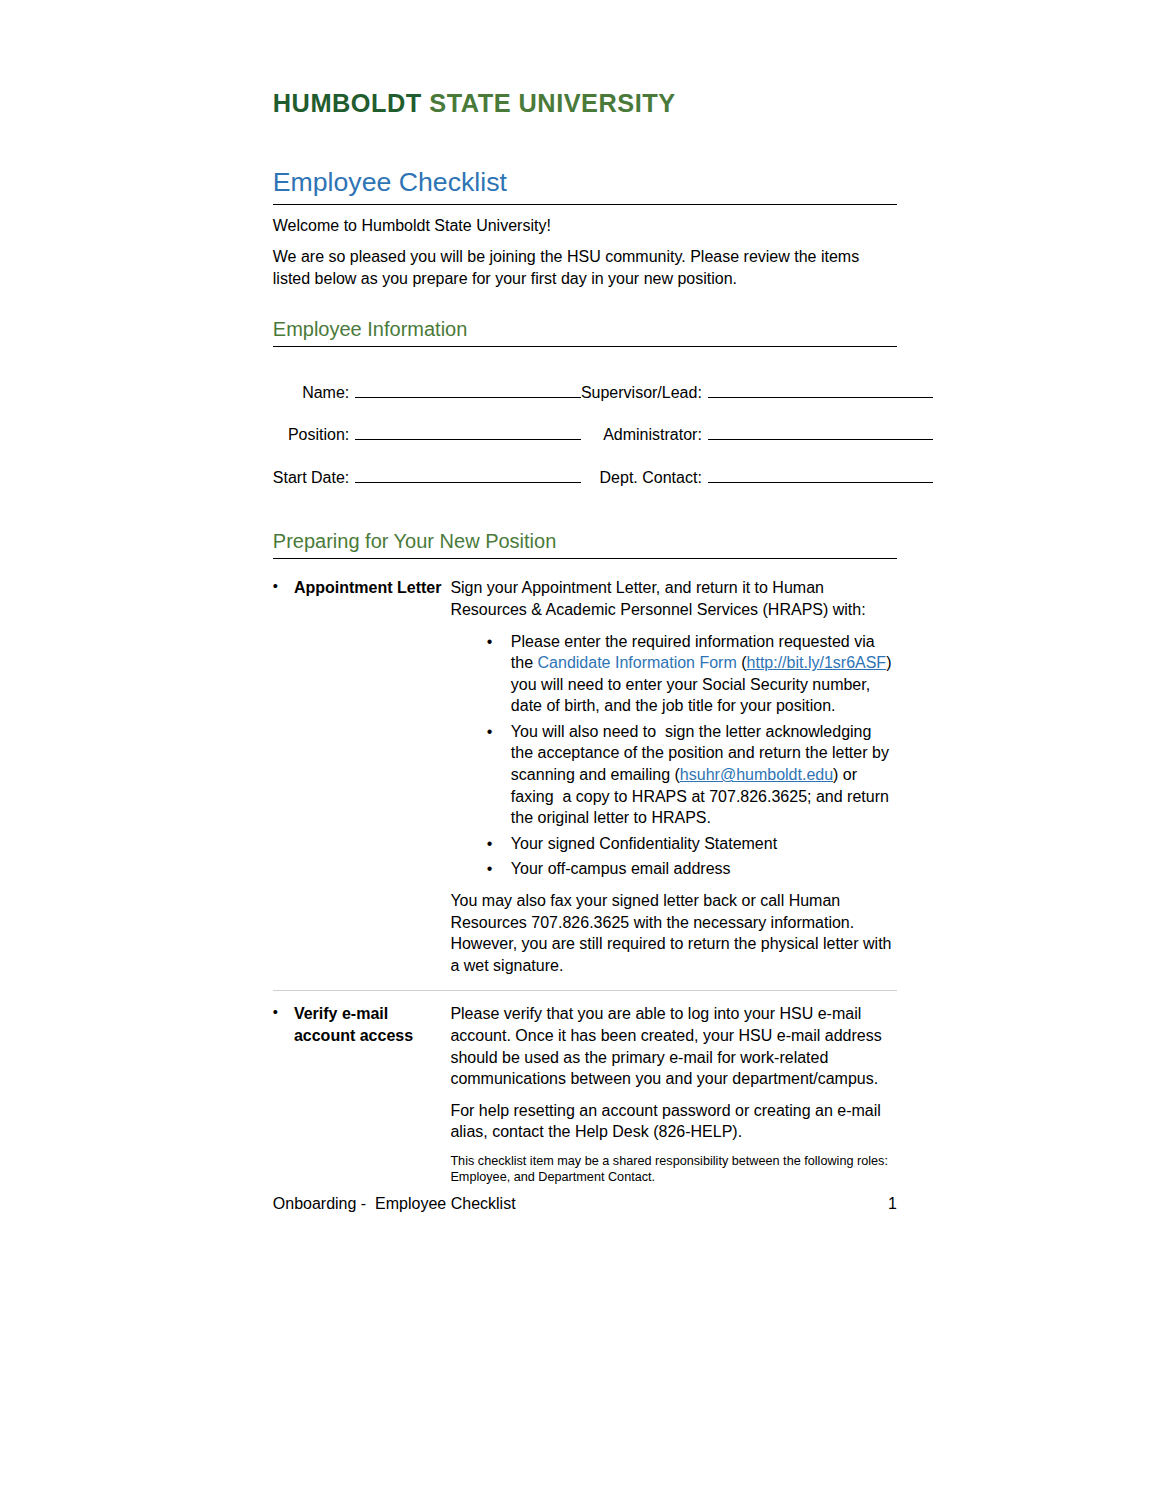HUMBOLDT STATE UNIVERSITY
Employee Checklist
Welcome to Humboldt State University!
We are so pleased you will be joining the HSU community. Please review the items listed below as you prepare for your first day in your new position.
Employee Information
| Name: | | | Supervisor/Lead: | |
| Position: | | | Administrator: | |
| Start Date: | | | Dept. Contact: | |
Preparing for Your New Position
• Appointment Letter
Sign your Appointment Letter, and return it to Human Resources & Academic Personnel Services (HRAPS) with:
Please enter the required information requested via the Candidate Information Form (http://bit.ly/1sr6ASF) you will need to enter your Social Security number, date of birth, and the job title for your position.
You will also need to sign the letter acknowledging the acceptance of the position and return the letter by scanning and emailing (hsuhr@humboldt.edu) or faxing a copy to HRAPS at 707.826.3625; and return the original letter to HRAPS.
Your signed Confidentiality Statement
Your off-campus email address
You may also fax your signed letter back or call Human Resources 707.826.3625 with the necessary information. However, you are still required to return the physical letter with a wet signature.
• Verify e-mail account access
Please verify that you are able to log into your HSU e-mail account. Once it has been created, your HSU e-mail address should be used as the primary e-mail for work-related communications between you and your department/campus.
For help resetting an account password or creating an e-mail alias, contact the Help Desk (826-HELP).
This checklist item may be a shared responsibility between the following roles: Employee, and Department Contact.
Onboarding - Employee Checklist 1